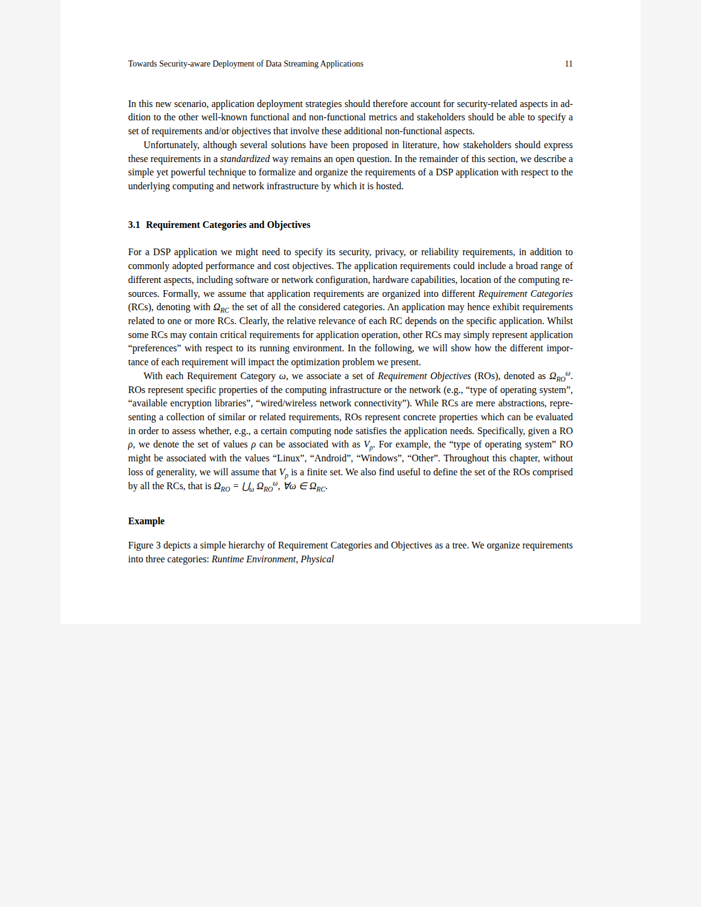Towards Security-aware Deployment of Data Streaming Applications 11
In this new scenario, application deployment strategies should therefore account for security-related aspects in addition to the other well-known functional and non-functional metrics and stakeholders should be able to specify a set of requirements and/or objectives that involve these additional non-functional aspects.
Unfortunately, although several solutions have been proposed in literature, how stakeholders should express these requirements in a standardized way remains an open question. In the remainder of this section, we describe a simple yet powerful technique to formalize and organize the requirements of a DSP application with respect to the underlying computing and network infrastructure by which it is hosted.
3.1 Requirement Categories and Objectives
For a DSP application we might need to specify its security, privacy, or reliability requirements, in addition to commonly adopted performance and cost objectives. The application requirements could include a broad range of different aspects, including software or network configuration, hardware capabilities, location of the computing resources. Formally, we assume that application requirements are organized into different Requirement Categories (RCs), denoting with ΩRC the set of all the considered categories. An application may hence exhibit requirements related to one or more RCs. Clearly, the relative relevance of each RC depends on the specific application. Whilst some RCs may contain critical requirements for application operation, other RCs may simply represent application “preferences” with respect to its running environment. In the following, we will show how the different importance of each requirement will impact the optimization problem we present.
With each Requirement Category ω, we associate a set of Requirement Objectives (ROs), denoted as ΩROω. ROs represent specific properties of the computing infrastructure or the network (e.g., “type of operating system”, “available encryption libraries”, “wired/wireless network connectivity”). While RCs are mere abstractions, representing a collection of similar or related requirements, ROs represent concrete properties which can be evaluated in order to assess whether, e.g., a certain computing node satisfies the application needs. Specifically, given a RO ρ, we denote the set of values ρ can be associated with as Vρ. For example, the “type of operating system” RO might be associated with the values “Linux”, “Android”, “Windows”, “Other”. Throughout this chapter, without loss of generality, we will assume that Vρ is a finite set. We also find useful to define the set of the ROs comprised by all the RCs, that is ΩRO = ⋃ω ΩROω, ∀ω ∈ ΩRC.
Example
Figure 3 depicts a simple hierarchy of Requirement Categories and Objectives as a tree. We organize requirements into three categories: Runtime Environment, Physical